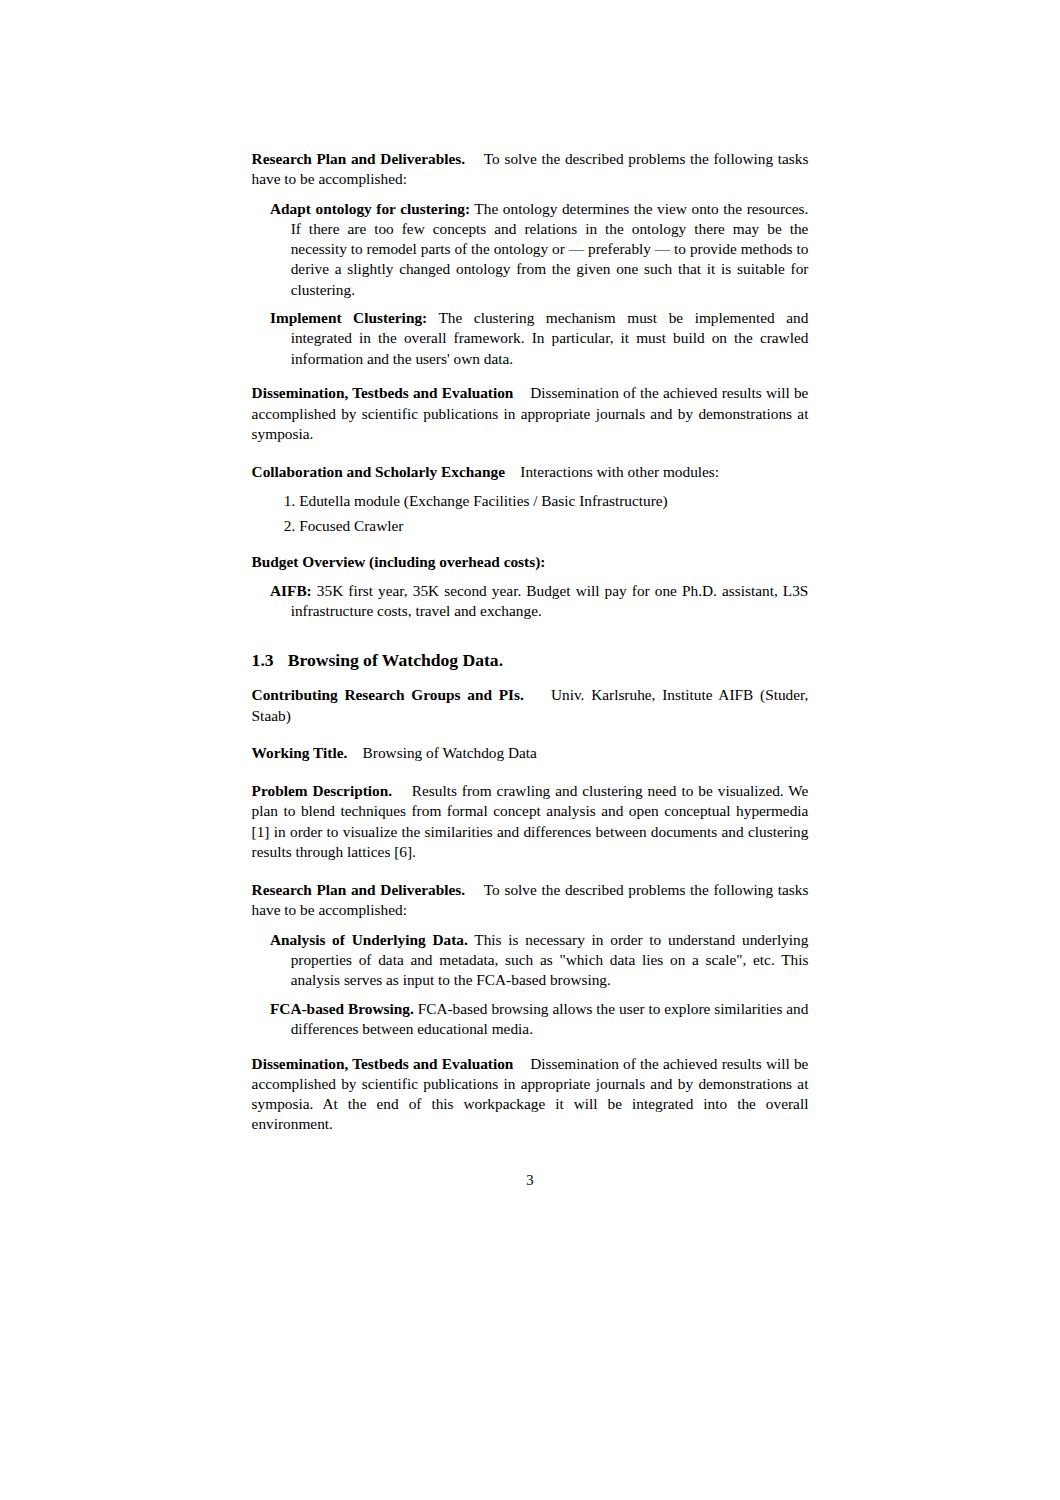Research Plan and Deliverables. To solve the described problems the following tasks have to be accomplished:
Adapt ontology for clustering: The ontology determines the view onto the resources. If there are too few concepts and relations in the ontology there may be the necessity to remodel parts of the ontology or — preferably — to provide methods to derive a slightly changed ontology from the given one such that it is suitable for clustering.
Implement Clustering: The clustering mechanism must be implemented and integrated in the overall framework. In particular, it must build on the crawled information and the users' own data.
Dissemination, Testbeds and Evaluation Dissemination of the achieved results will be accomplished by scientific publications in appropriate journals and by demonstrations at symposia.
Collaboration and Scholarly Exchange Interactions with other modules:
Edutella module (Exchange Facilities / Basic Infrastructure)
Focused Crawler
Budget Overview (including overhead costs):
AIFB: 35K first year, 35K second year. Budget will pay for one Ph.D. assistant, L3S infrastructure costs, travel and exchange.
1.3 Browsing of Watchdog Data.
Contributing Research Groups and PIs. Univ. Karlsruhe, Institute AIFB (Studer, Staab)
Working Title. Browsing of Watchdog Data
Problem Description. Results from crawling and clustering need to be visualized. We plan to blend techniques from formal concept analysis and open conceptual hypermedia [1] in order to visualize the similarities and differences between documents and clustering results through lattices [6].
Research Plan and Deliverables. To solve the described problems the following tasks have to be accomplished:
Analysis of Underlying Data. This is necessary in order to understand underlying properties of data and metadata, such as "which data lies on a scale", etc. This analysis serves as input to the FCA-based browsing.
FCA-based Browsing. FCA-based browsing allows the user to explore similarities and differences between educational media.
Dissemination, Testbeds and Evaluation Dissemination of the achieved results will be accomplished by scientific publications in appropriate journals and by demonstrations at symposia. At the end of this workpackage it will be integrated into the overall environment.
3